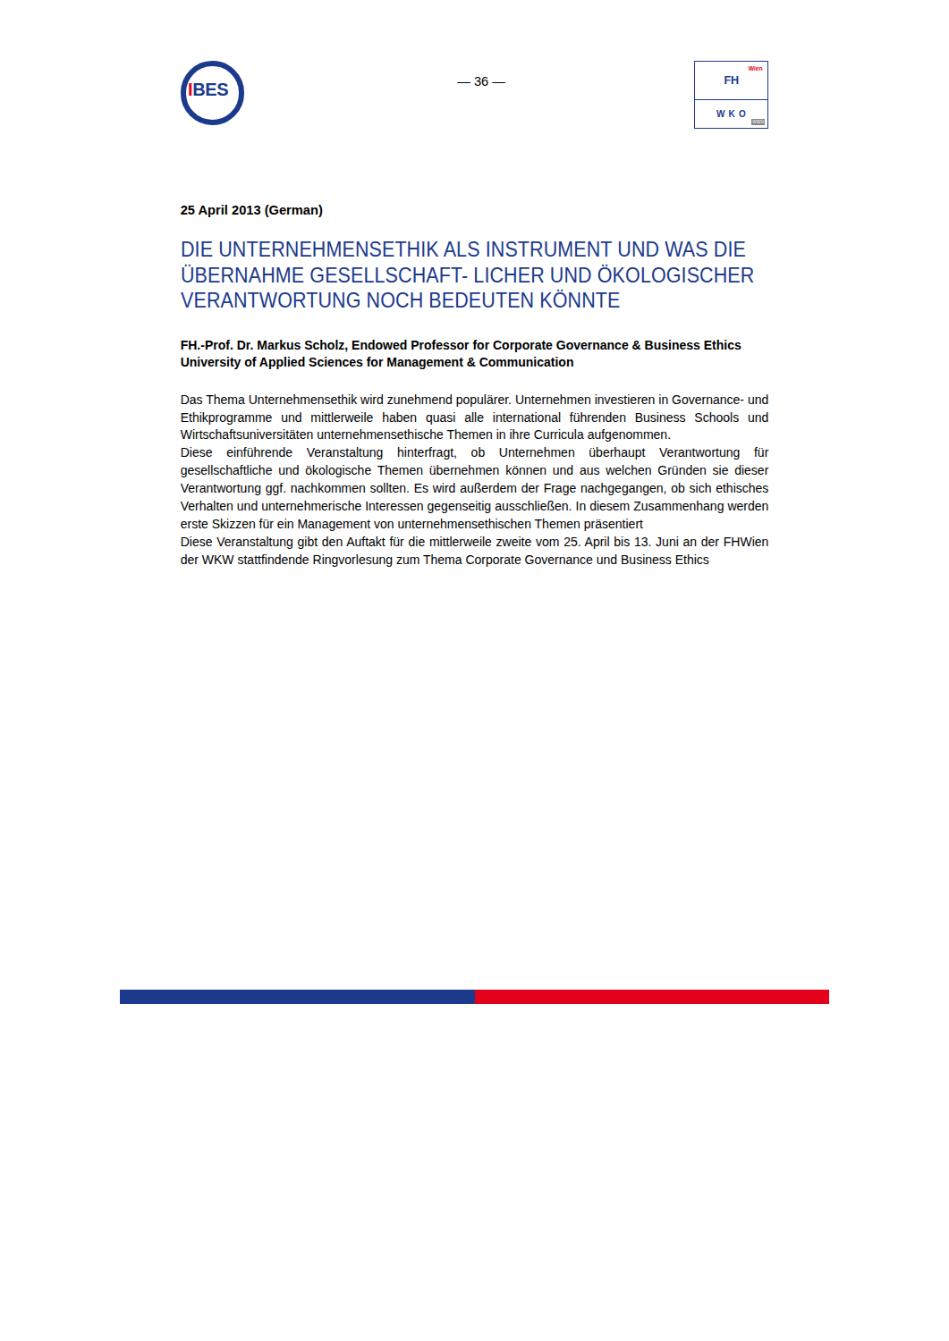IBES
— 36 —
FH Wien
W K O WIEN
25 April 2013 (German)
Die Unternehmensethik als Instrument und was die Übernahme gesellschaft- licher und ökologischer Verantwortung noch bedeuten könnte
FH.-Prof. Dr. Markus Scholz, Endowed Professor for Corporate Governance & Business Ethics
University of Applied Sciences for Management & Communication
Das Thema Unternehmensethik wird zunehmend populärer. Unternehmen investieren in Governance- und Ethikprogramme und mittlerweile haben quasi alle international führenden Business Schools und Wirtschaftsuniversitäten unternehmensethische Themen in ihre Curricula aufgenommen.
Diese einführende Veranstaltung hinterfragt, ob Unternehmen überhaupt Verantwortung für gesellschaftliche und ökologische Themen übernehmen können und aus welchen Gründen sie dieser Verantwortung ggf. nachkommen sollten. Es wird außerdem der Frage nachgegangen, ob sich ethisches Verhalten und unternehmerische Interessen gegenseitig ausschließen. In diesem Zusammenhang werden erste Skizzen für ein Management von unternehmensethischen Themen präsentiert
Diese Veranstaltung gibt den Auftakt für die mittlerweile zweite vom 25. April bis 13. Juni an der FHWien der WKW stattfindende Ringvorlesung zum Thema Corporate Governance und Business Ethics